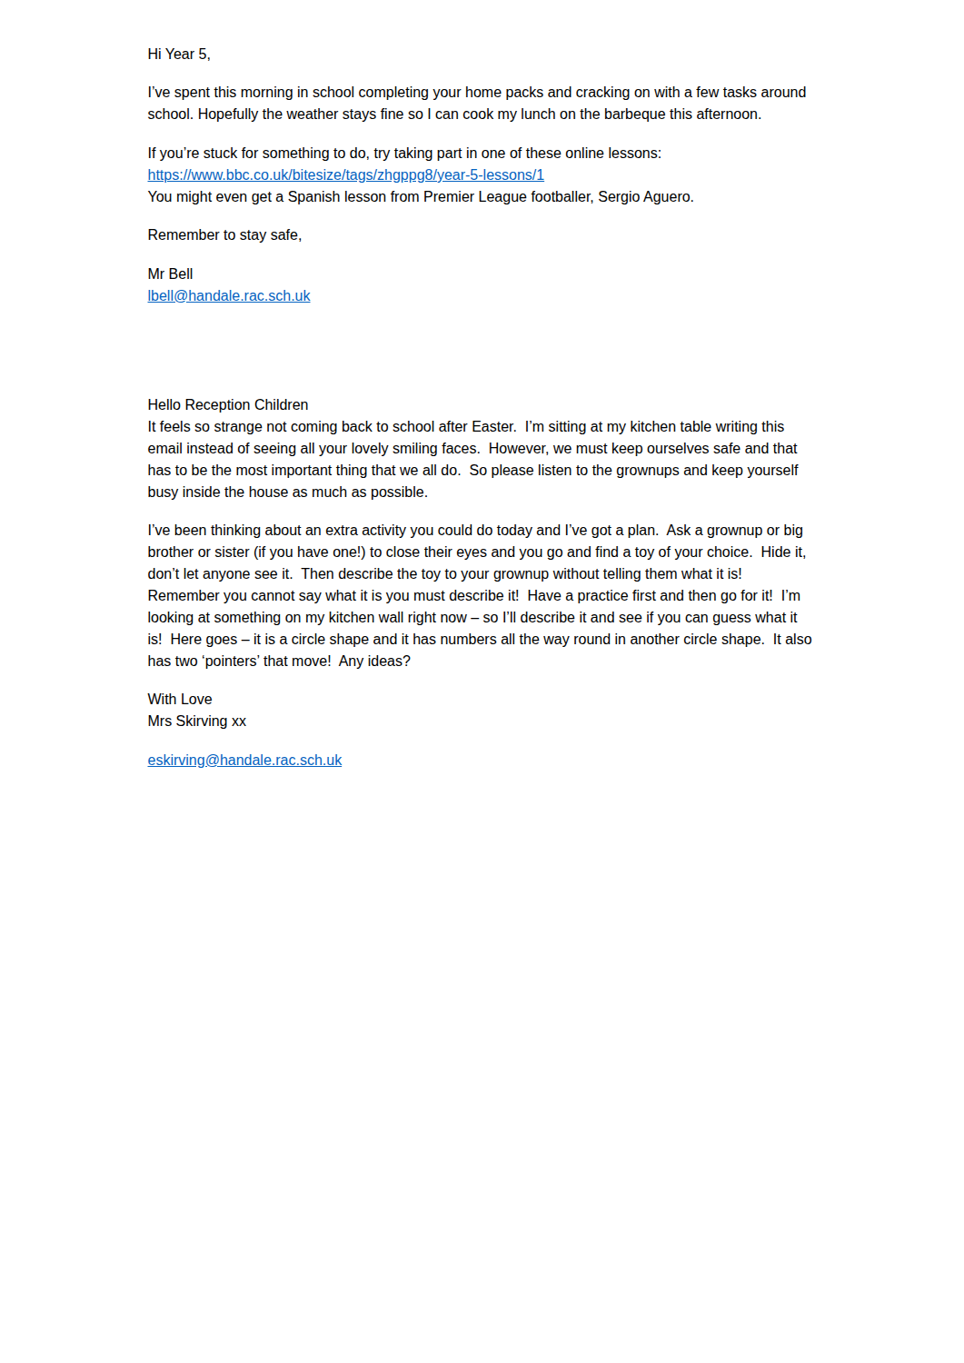Hi Year 5,
I’ve spent this morning in school completing your home packs and cracking on with a few tasks around school. Hopefully the weather stays fine so I can cook my lunch on the barbeque this afternoon.
If you’re stuck for something to do, try taking part in one of these online lessons: https://www.bbc.co.uk/bitesize/tags/zhgppg8/year-5-lessons/1
You might even get a Spanish lesson from Premier League footballer, Sergio Aguero.
Remember to stay safe,
Mr Bell
lbell@handale.rac.sch.uk
Hello Reception Children
It feels so strange not coming back to school after Easter. I’m sitting at my kitchen table writing this email instead of seeing all your lovely smiling faces. However, we must keep ourselves safe and that has to be the most important thing that we all do. So please listen to the grownups and keep yourself busy inside the house as much as possible.
I’ve been thinking about an extra activity you could do today and I’ve got a plan. Ask a grownup or big brother or sister (if you have one!) to close their eyes and you go and find a toy of your choice. Hide it, don’t let anyone see it. Then describe the toy to your grownup without telling them what it is! Remember you cannot say what it is you must describe it! Have a practice first and then go for it! I’m looking at something on my kitchen wall right now – so I’ll describe it and see if you can guess what it is! Here goes – it is a circle shape and it has numbers all the way round in another circle shape. It also has two ‘pointers’ that move! Any ideas?
With Love
Mrs Skirving xx
eskirving@handale.rac.sch.uk